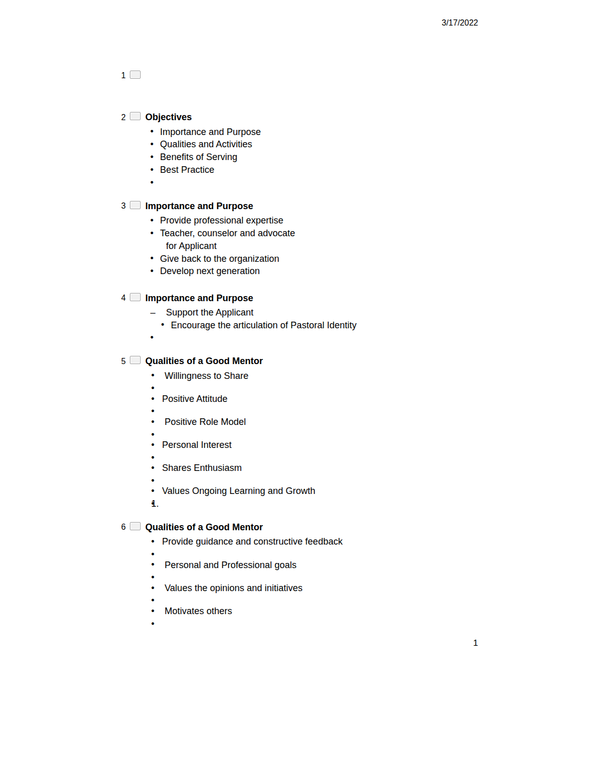3/17/2022
1
2
Objectives
Importance and Purpose
Qualities and Activities
Benefits of Serving
Best Practice
3
Importance and Purpose
Provide professional expertise
Teacher, counselor and advocate
for Applicant
Give back to the organization
Develop next generation
4
Importance and Purpose
Support the Applicant
Encourage the articulation of Pastoral Identity
5
Qualities of a Good Mentor
Willingness to Share
Positive Attitude
Positive Role Model
Personal Interest
Shares Enthusiasm
Values Ongoing Learning and Growth
6
Qualities of a Good Mentor
Provide guidance and constructive feedback
Personal and Professional goals
Values the opinions and initiatives
Motivates others
1